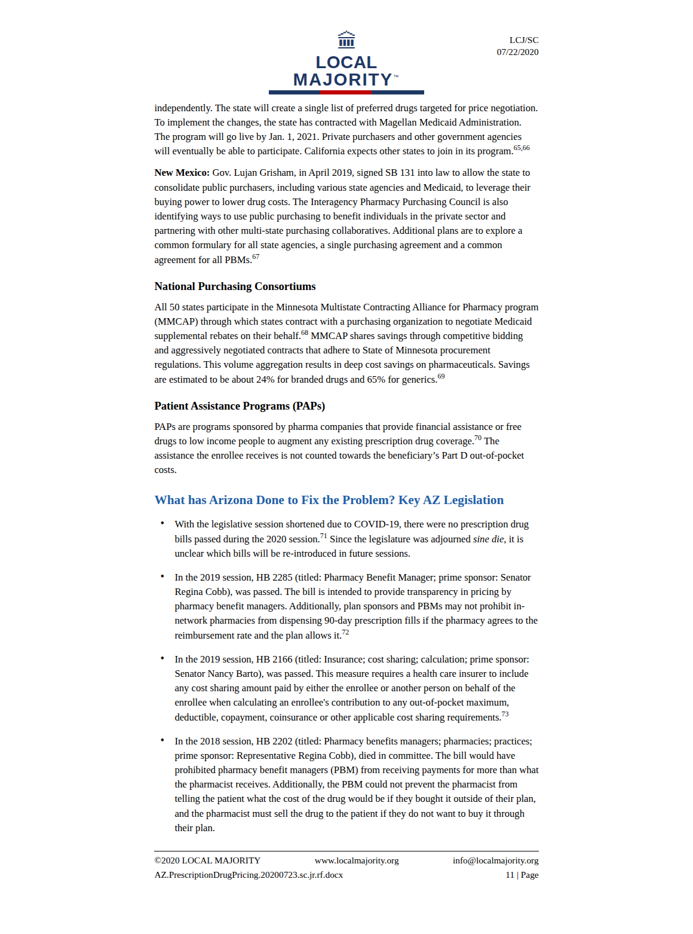🏛
LOCALMAJORITY™
LCJ/SC
07/22/2020
independently. The state will create a single list of preferred drugs targeted for price negotiation. To implement the changes, the state has contracted with Magellan Medicaid Administration. The program will go live by Jan. 1, 2021. Private purchasers and other government agencies will eventually be able to participate. California expects other states to join in its program.65,66
New Mexico: Gov. Lujan Grisham, in April 2019, signed SB 131 into law to allow the state to consolidate public purchasers, including various state agencies and Medicaid, to leverage their buying power to lower drug costs. The Interagency Pharmacy Purchasing Council is also identifying ways to use public purchasing to benefit individuals in the private sector and partnering with other multi-state purchasing collaboratives. Additional plans are to explore a common formulary for all state agencies, a single purchasing agreement and a common agreement for all PBMs.67
National Purchasing Consortiums
All 50 states participate in the Minnesota Multistate Contracting Alliance for Pharmacy program (MMCAP) through which states contract with a purchasing organization to negotiate Medicaid supplemental rebates on their behalf.68 MMCAP shares savings through competitive bidding and aggressively negotiated contracts that adhere to State of Minnesota procurement regulations. This volume aggregation results in deep cost savings on pharmaceuticals. Savings are estimated to be about 24% for branded drugs and 65% for generics.69
Patient Assistance Programs (PAPs)
PAPs are programs sponsored by pharma companies that provide financial assistance or free drugs to low income people to augment any existing prescription drug coverage.70 The assistance the enrollee receives is not counted towards the beneficiary’s Part D out-of-pocket costs.
What has Arizona Done to Fix the Problem? Key AZ Legislation
With the legislative session shortened due to COVID-19, there were no prescription drug bills passed during the 2020 session.71 Since the legislature was adjourned sine die, it is unclear which bills will be re-introduced in future sessions.
In the 2019 session, HB 2285 (titled: Pharmacy Benefit Manager; prime sponsor: Senator Regina Cobb), was passed. The bill is intended to provide transparency in pricing by pharmacy benefit managers. Additionally, plan sponsors and PBMs may not prohibit in-network pharmacies from dispensing 90-day prescription fills if the pharmacy agrees to the reimbursement rate and the plan allows it.72
In the 2019 session, HB 2166 (titled: Insurance; cost sharing; calculation; prime sponsor: Senator Nancy Barto), was passed. This measure requires a health care insurer to include any cost sharing amount paid by either the enrollee or another person on behalf of the enrollee when calculating an enrollee's contribution to any out-of-pocket maximum, deductible, copayment, coinsurance or other applicable cost sharing requirements.73
In the 2018 session, HB 2202 (titled: Pharmacy benefits managers; pharmacies; practices; prime sponsor: Representative Regina Cobb), died in committee. The bill would have prohibited pharmacy benefit managers (PBM) from receiving payments for more than what the pharmacist receives. Additionally, the PBM could not prevent the pharmacist from telling the patient what the cost of the drug would be if they bought it outside of their plan, and the pharmacist must sell the drug to the patient if they do not want to buy it through their plan.
©2020 LOCAL MAJORITY www.localmajority.org info@localmajority.org
AZ.PrescriptionDrugPricing.20200723.sc.jr.rf.docx 11 | Page